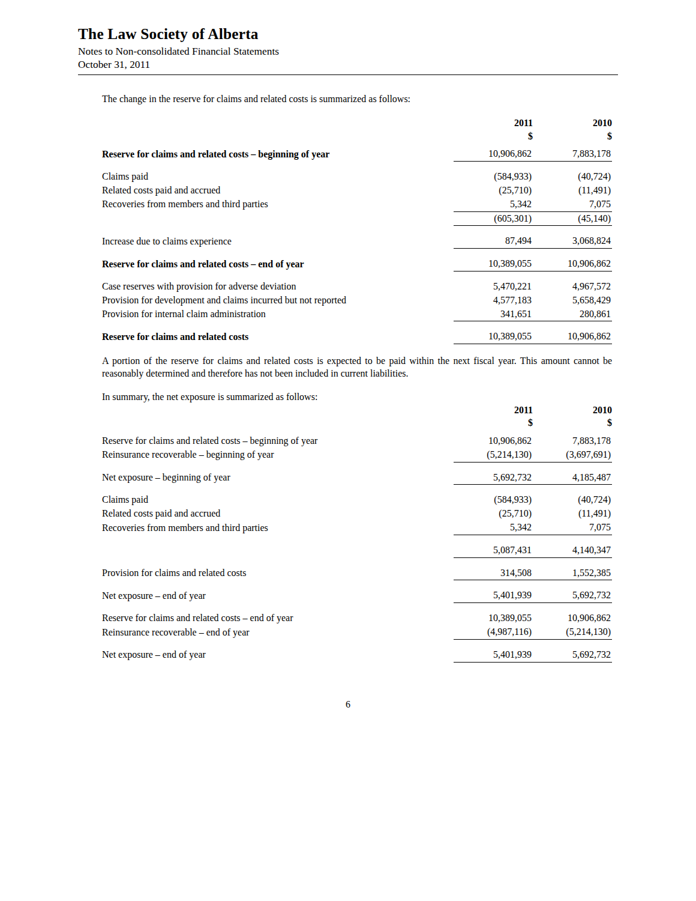The Law Society of Alberta
Notes to Non-consolidated Financial Statements
October 31, 2011
The change in the reserve for claims and related costs is summarized as follows:
| | 2011 | 2010 |
| | $ | $ |
| Reserve for claims and related costs – beginning of year | 10,906,862 | 7,883,178 |
| Claims paid | (584,933) | (40,724) |
| Related costs paid and accrued | (25,710) | (11,491) |
| Recoveries from members and third parties | 5,342 | 7,075 |
| | (605,301) | (45,140) |
| Increase due to claims experience | 87,494 | 3,068,824 |
| Reserve for claims and related costs – end of year | 10,389,055 | 10,906,862 |
| Case reserves with provision for adverse deviation | 5,470,221 | 4,967,572 |
| Provision for development and claims incurred but not reported | 4,577,183 | 5,658,429 |
| Provision for internal claim administration | 341,651 | 280,861 |
| Reserve for claims and related costs | 10,389,055 | 10,906,862 |
A portion of the reserve for claims and related costs is expected to be paid within the next fiscal year. This amount cannot be reasonably determined and therefore has not been included in current liabilities.
In summary, the net exposure is summarized as follows:
| | 2011 | 2010 |
| | $ | $ |
| Reserve for claims and related costs – beginning of year | 10,906,862 | 7,883,178 |
| Reinsurance recoverable – beginning of year | (5,214,130) | (3,697,691) |
| Net exposure – beginning of year | 5,692,732 | 4,185,487 |
| Claims paid | (584,933) | (40,724) |
| Related costs paid and accrued | (25,710) | (11,491) |
| Recoveries from members and third parties | 5,342 | 7,075 |
| | 5,087,431 | 4,140,347 |
| Provision for claims and related costs | 314,508 | 1,552,385 |
| Net exposure – end of year | 5,401,939 | 5,692,732 |
| Reserve for claims and related costs – end of year | 10,389,055 | 10,906,862 |
| Reinsurance recoverable – end of year | (4,987,116) | (5,214,130) |
| Net exposure – end of year | 5,401,939 | 5,692,732 |
6